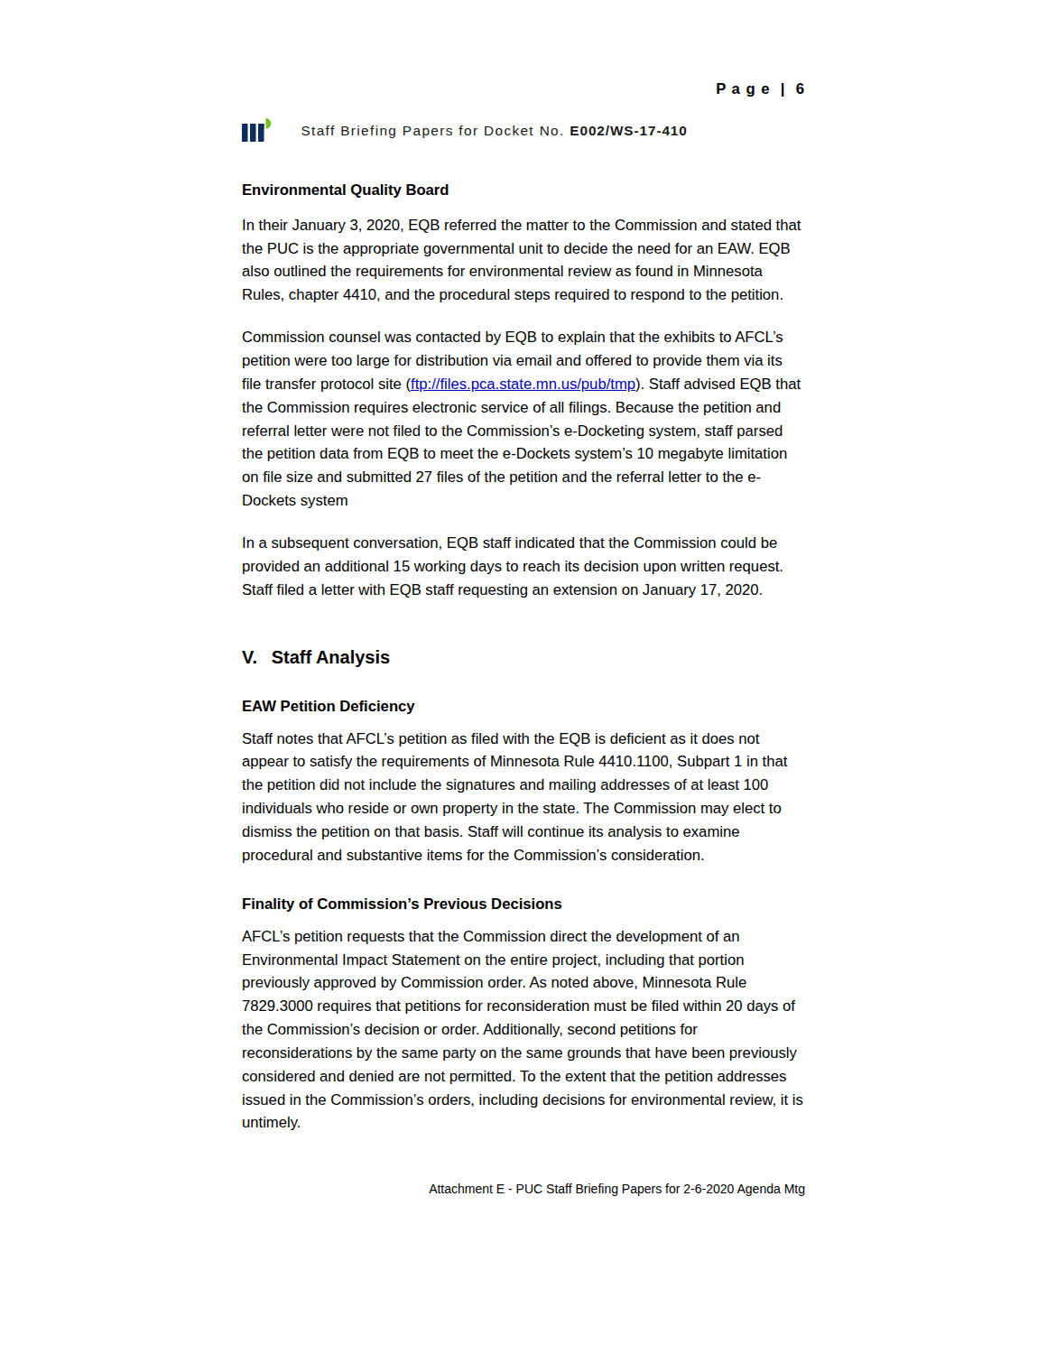P a g e | 6
Staff Briefing Papers for Docket No. E002/WS-17-410
Environmental Quality Board
In their January 3, 2020, EQB referred the matter to the Commission and stated that the PUC is the appropriate governmental unit to decide the need for an EAW. EQB also outlined the requirements for environmental review as found in Minnesota Rules, chapter 4410, and the procedural steps required to respond to the petition.
Commission counsel was contacted by EQB to explain that the exhibits to AFCL’s petition were too large for distribution via email and offered to provide them via its file transfer protocol site (ftp://files.pca.state.mn.us/pub/tmp). Staff advised EQB that the Commission requires electronic service of all filings. Because the petition and referral letter were not filed to the Commission’s e-Docketing system, staff parsed the petition data from EQB to meet the e-Dockets system’s 10 megabyte limitation on file size and submitted 27 files of the petition and the referral letter to the e-Dockets system
In a subsequent conversation, EQB staff indicated that the Commission could be provided an additional 15 working days to reach its decision upon written request. Staff filed a letter with EQB staff requesting an extension on January 17, 2020.
V. Staff Analysis
EAW Petition Deficiency
Staff notes that AFCL’s petition as filed with the EQB is deficient as it does not appear to satisfy the requirements of Minnesota Rule 4410.1100, Subpart 1 in that the petition did not include the signatures and mailing addresses of at least 100 individuals who reside or own property in the state. The Commission may elect to dismiss the petition on that basis. Staff will continue its analysis to examine procedural and substantive items for the Commission’s consideration.
Finality of Commission’s Previous Decisions
AFCL’s petition requests that the Commission direct the development of an Environmental Impact Statement on the entire project, including that portion previously approved by Commission order. As noted above, Minnesota Rule 7829.3000 requires that petitions for reconsideration must be filed within 20 days of the Commission’s decision or order. Additionally, second petitions for reconsiderations by the same party on the same grounds that have been previously considered and denied are not permitted. To the extent that the petition addresses issued in the Commission’s orders, including decisions for environmental review, it is untimely.
Attachment E - PUC Staff Briefing Papers for 2-6-2020 Agenda Mtg